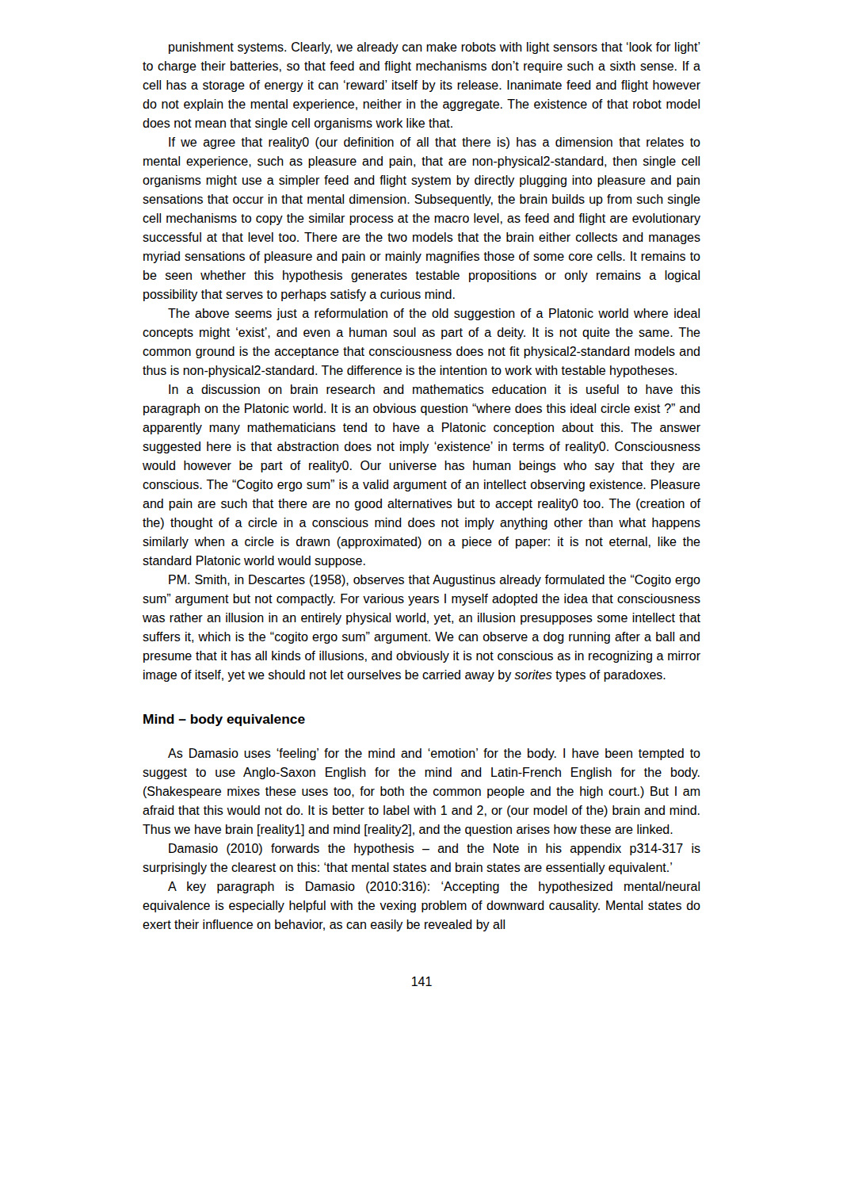punishment systems. Clearly, we already can make robots with light sensors that ‘look for light’ to charge their batteries, so that feed and flight mechanisms don’t require such a sixth sense. If a cell has a storage of energy it can ‘reward’ itself by its release. Inanimate feed and flight however do not explain the mental experience, neither in the aggregate. The existence of that robot model does not mean that single cell organisms work like that.
If we agree that reality0 (our definition of all that there is) has a dimension that relates to mental experience, such as pleasure and pain, that are non-physical2-standard, then single cell organisms might use a simpler feed and flight system by directly plugging into pleasure and pain sensations that occur in that mental dimension. Subsequently, the brain builds up from such single cell mechanisms to copy the similar process at the macro level, as feed and flight are evolutionary successful at that level too. There are the two models that the brain either collects and manages myriad sensations of pleasure and pain or mainly magnifies those of some core cells. It remains to be seen whether this hypothesis generates testable propositions or only remains a logical possibility that serves to perhaps satisfy a curious mind.
The above seems just a reformulation of the old suggestion of a Platonic world where ideal concepts might ‘exist’, and even a human soul as part of a deity. It is not quite the same. The common ground is the acceptance that consciousness does not fit physical2-standard models and thus is non-physical2-standard. The difference is the intention to work with testable hypotheses.
In a discussion on brain research and mathematics education it is useful to have this paragraph on the Platonic world. It is an obvious question “where does this ideal circle exist ?” and apparently many mathematicians tend to have a Platonic conception about this. The answer suggested here is that abstraction does not imply ‘existence’ in terms of reality0. Consciousness would however be part of reality0. Our universe has human beings who say that they are conscious. The “Cogito ergo sum” is a valid argument of an intellect observing existence. Pleasure and pain are such that there are no good alternatives but to accept reality0 too. The (creation of the) thought of a circle in a conscious mind does not imply anything other than what happens similarly when a circle is drawn (approximated) on a piece of paper: it is not eternal, like the standard Platonic world would suppose.
PM. Smith, in Descartes (1958), observes that Augustinus already formulated the “Cogito ergo sum” argument but not compactly. For various years I myself adopted the idea that consciousness was rather an illusion in an entirely physical world, yet, an illusion presupposes some intellect that suffers it, which is the “cogito ergo sum” argument. We can observe a dog running after a ball and presume that it has all kinds of illusions, and obviously it is not conscious as in recognizing a mirror image of itself, yet we should not let ourselves be carried away by sorites types of paradoxes.
Mind – body equivalence
As Damasio uses ‘feeling’ for the mind and ‘emotion’ for the body. I have been tempted to suggest to use Anglo-Saxon English for the mind and Latin-French English for the body. (Shakespeare mixes these uses too, for both the common people and the high court.) But I am afraid that this would not do. It is better to label with 1 and 2, or (our model of the) brain and mind. Thus we have brain [reality1] and mind [reality2], and the question arises how these are linked.
Damasio (2010) forwards the hypothesis – and the Note in his appendix p314-317 is surprisingly the clearest on this: ‘that mental states and brain states are essentially equivalent.’
A key paragraph is Damasio (2010:316): ‘Accepting the hypothesized mental/neural equivalence is especially helpful with the vexing problem of downward causality. Mental states do exert their influence on behavior, as can easily be revealed by all
141